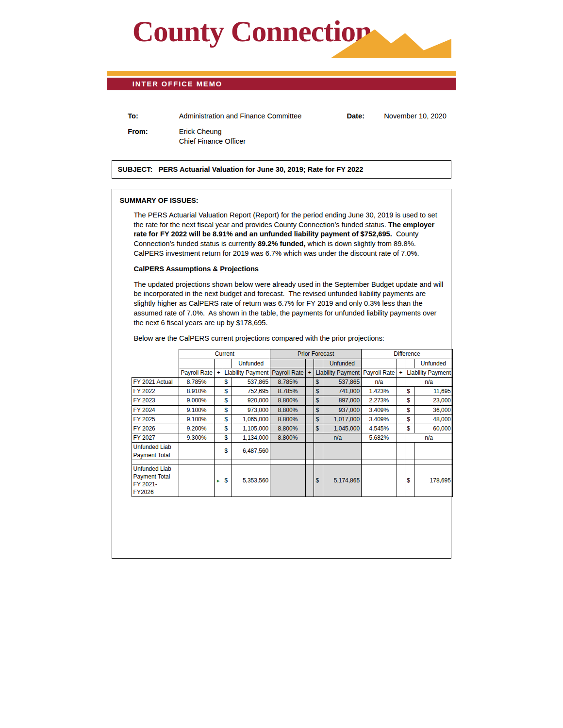County Connection
INTER OFFICE MEMO
| To: | Administration and Finance Committee | Date: | November 10, 2020 |
| From: | Erick Cheung | | |
| | Chief Finance Officer | | |
SUBJECT: PERS Actuarial Valuation for June 30, 2019; Rate for FY 2022
SUMMARY OF ISSUES:
The PERS Actuarial Valuation Report (Report) for the period ending June 30, 2019 is used to set the rate for the next fiscal year and provides County Connection’s funded status. The employer rate for FY 2022 will be 8.91% and an unfunded liability payment of $752,695. County Connection’s funded status is currently 89.2% funded, which is down slightly from 89.8%. CalPERS investment return for 2019 was 6.7% which was under the discount rate of 7.0%.
CalPERS Assumptions & Projections
The updated projections shown below were already used in the September Budget update and will be incorporated in the next budget and forecast. The revised unfunded liability payments are slightly higher as CalPERS rate of return was 6.7% for FY 2019 and only 0.3% less than the assumed rate of 7.0%. As shown in the table, the payments for unfunded liability payments over the next 6 fiscal years are up by $178,695.
Below are the CalPERS current projections compared with the prior projections:
| | Current | Prior Forecast | Difference |
| | | | | Unfunded | | | | Unfunded | | | | Unfunded |
| | Payroll Rate | + | Liability Payment | Payroll Rate | + | Liability Payment | Payroll Rate | + | Liability Payment |
| FY 2021 Actual | 8.785% | | $ | 537,865 | 8.785% | | $ | 537,865 | n/a | | n/a |
| FY 2022 | 8.910% | | $ | 752,695 | 8.785% | | $ | 741,000 | 1.423% | | $ | 11,695 |
| FY 2023 | 9.000% | | $ | 920,000 | 8.800% | | $ | 897,000 | 2.273% | | $ | 23,000 |
| FY 2024 | 9.100% | | $ | 973,000 | 8.800% | | $ | 937,000 | 3.409% | | $ | 36,000 |
| FY 2025 | 9.100% | | $ | 1,065,000 | 8.800% | | $ | 1,017,000 | 3.409% | | $ | 48,000 |
| FY 2026 | 9.200% | | $ | 1,105,000 | 8.800% | | $ | 1,045,000 | 4.545% | | $ | 60,000 |
| FY 2027 | 9.300% | | $ | 1,134,000 | 8.800% | | n/a | 5.682% | | n/a |
| Unfunded Liab Payment Total | | | $ | 6,487,560 | | | | | | | | |
| Unfunded Liab Payment Total FY 2021- FY2026 | | ▸ | $ | 5,353,560 | | | $ | 5,174,865 | | | $ | 178,695 |